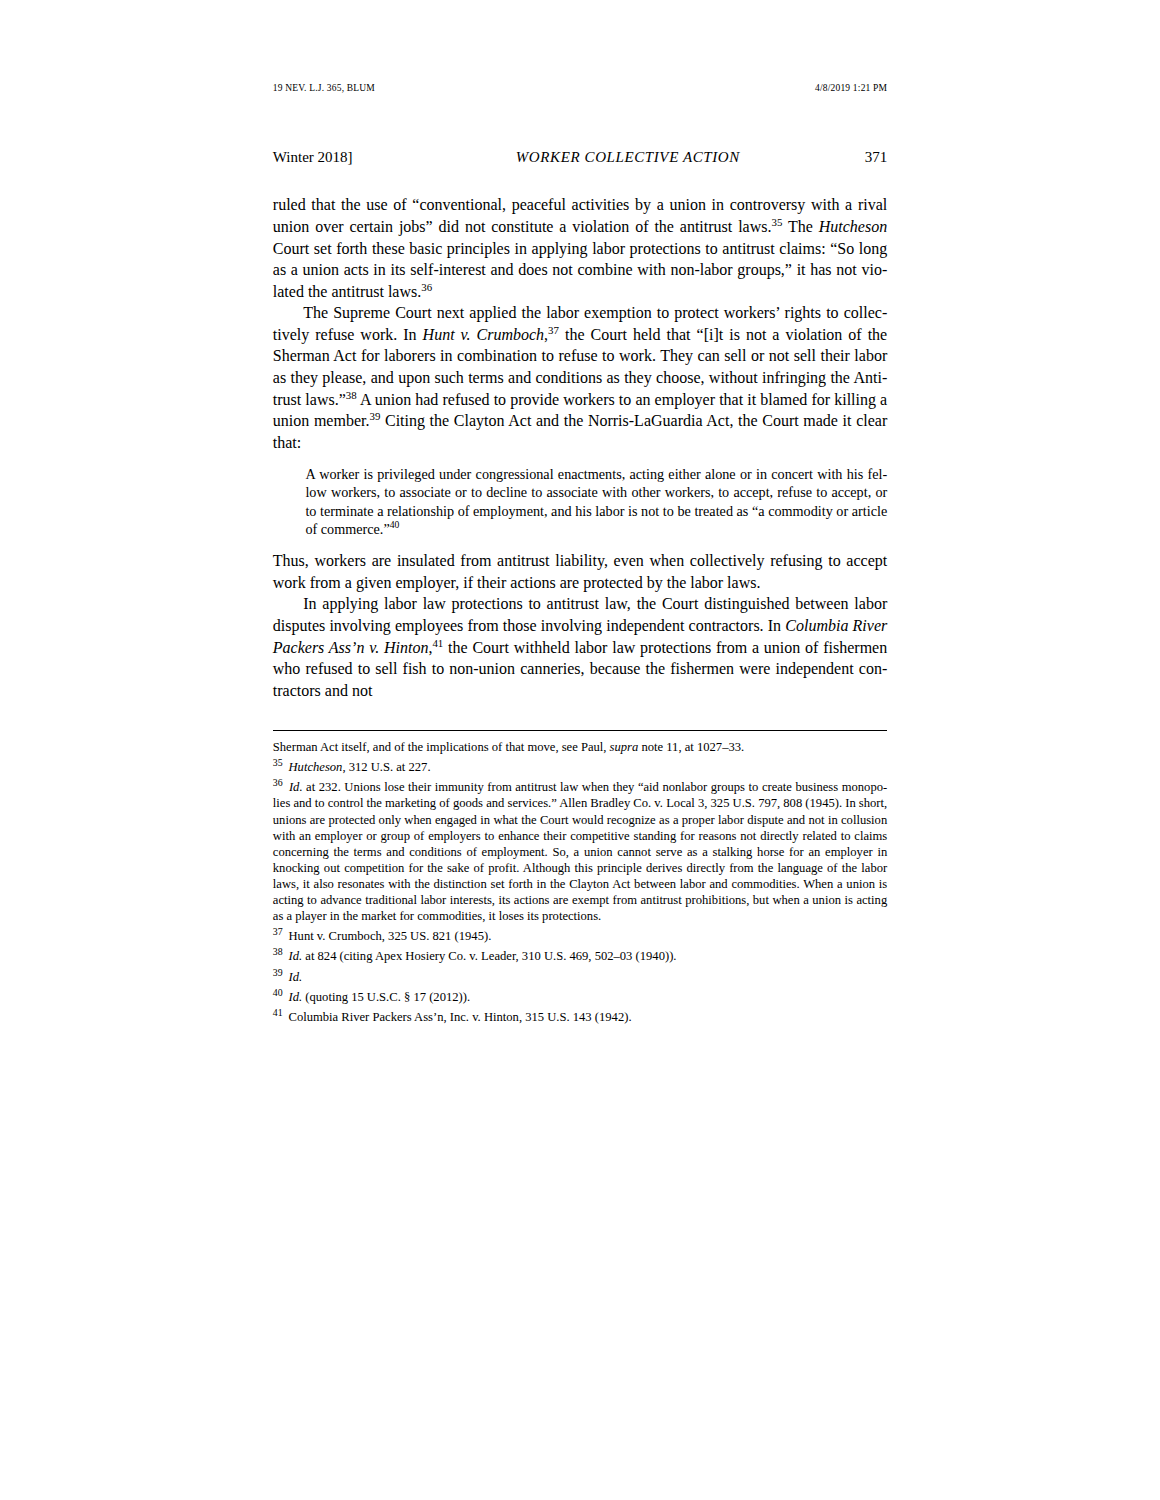19 Nev. L.J. 365, Blum 4/8/2019 1:21 PM
Winter 2018] Worker Collective Action 371
ruled that the use of “conventional, peaceful activities by a union in controversy with a rival union over certain jobs” did not constitute a violation of the antitrust laws.35 The Hutcheson Court set forth these basic principles in applying labor protections to antitrust claims: “So long as a union acts in its self-interest and does not combine with non-labor groups,” it has not violated the antitrust laws.36
The Supreme Court next applied the labor exemption to protect workers’ rights to collectively refuse work. In Hunt v. Crumboch,37 the Court held that “[i]t is not a violation of the Sherman Act for laborers in combination to refuse to work. They can sell or not sell their labor as they please, and upon such terms and conditions as they choose, without infringing the Anti-trust laws.”38 A union had refused to provide workers to an employer that it blamed for killing a union member.39 Citing the Clayton Act and the Norris-LaGuardia Act, the Court made it clear that:
A worker is privileged under congressional enactments, acting either alone or in concert with his fellow workers, to associate or to decline to associate with other workers, to accept, refuse to accept, or to terminate a relationship of employment, and his labor is not to be treated as “a commodity or article of commerce.”40
Thus, workers are insulated from antitrust liability, even when collectively refusing to accept work from a given employer, if their actions are protected by the labor laws.
In applying labor law protections to antitrust law, the Court distinguished between labor disputes involving employees from those involving independent contractors. In Columbia River Packers Ass’n v. Hinton,41 the Court withheld labor law protections from a union of fishermen who refused to sell fish to non-union canneries, because the fishermen were independent contractors and not
Sherman Act itself, and of the implications of that move, see Paul, supra note 11, at 1027–33.
35 Hutcheson, 312 U.S. at 227.
36 Id. at 232. Unions lose their immunity from antitrust law when they “aid nonlabor groups to create business monopolies and to control the marketing of goods and services.” Allen Bradley Co. v. Local 3, 325 U.S. 797, 808 (1945). In short, unions are protected only when engaged in what the Court would recognize as a proper labor dispute and not in collusion with an employer or group of employers to enhance their competitive standing for reasons not directly related to claims concerning the terms and conditions of employment. So, a union cannot serve as a stalking horse for an employer in knocking out competition for the sake of profit. Although this principle derives directly from the language of the labor laws, it also resonates with the distinction set forth in the Clayton Act between labor and commodities. When a union is acting to advance traditional labor interests, its actions are exempt from antitrust prohibitions, but when a union is acting as a player in the market for commodities, it loses its protections.
37 Hunt v. Crumboch, 325 US. 821 (1945).
38 Id. at 824 (citing Apex Hosiery Co. v. Leader, 310 U.S. 469, 502–03 (1940)).
39 Id.
40 Id. (quoting 15 U.S.C. § 17 (2012)).
41 Columbia River Packers Ass’n, Inc. v. Hinton, 315 U.S. 143 (1942).